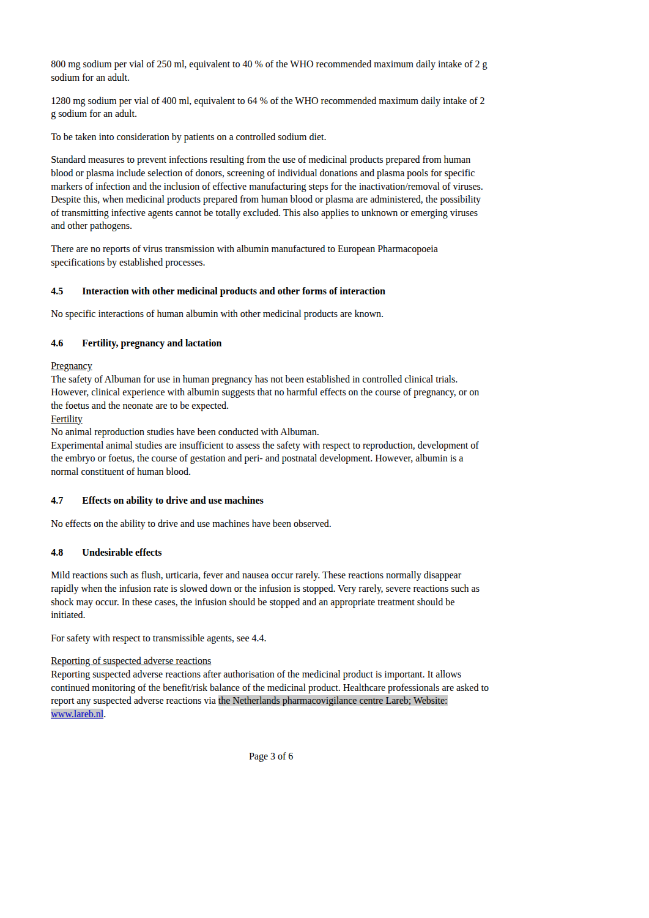800 mg sodium per vial of 250 ml, equivalent to 40 % of the WHO recommended maximum daily intake of 2 g sodium for an adult.
1280 mg sodium per vial of 400 ml, equivalent to 64 % of the WHO recommended maximum daily intake of 2 g sodium for an adult.
To be taken into consideration by patients on a controlled sodium diet.
Standard measures to prevent infections resulting from the use of medicinal products prepared from human blood or plasma include selection of donors, screening of individual donations and plasma pools for specific markers of infection and the inclusion of effective manufacturing steps for the inactivation/removal of viruses. Despite this, when medicinal products prepared from human blood or plasma are administered, the possibility of transmitting infective agents cannot be totally excluded. This also applies to unknown or emerging viruses and other pathogens.
There are no reports of virus transmission with albumin manufactured to European Pharmacopoeia specifications by established processes.
4.5 Interaction with other medicinal products and other forms of interaction
No specific interactions of human albumin with other medicinal products are known.
4.6 Fertility, pregnancy and lactation
Pregnancy
The safety of Albuman for use in human pregnancy has not been established in controlled clinical trials. However, clinical experience with albumin suggests that no harmful effects on the course of pregnancy, or on the foetus and the neonate are to be expected.
Fertility
No animal reproduction studies have been conducted with Albuman.
Experimental animal studies are insufficient to assess the safety with respect to reproduction, development of the embryo or foetus, the course of gestation and peri- and postnatal development. However, albumin is a normal constituent of human blood.
4.7 Effects on ability to drive and use machines
No effects on the ability to drive and use machines have been observed.
4.8 Undesirable effects
Mild reactions such as flush, urticaria, fever and nausea occur rarely. These reactions normally disappear rapidly when the infusion rate is slowed down or the infusion is stopped. Very rarely, severe reactions such as shock may occur. In these cases, the infusion should be stopped and an appropriate treatment should be initiated.
For safety with respect to transmissible agents, see 4.4.
Reporting of suspected adverse reactions
Reporting suspected adverse reactions after authorisation of the medicinal product is important. It allows continued monitoring of the benefit/risk balance of the medicinal product. Healthcare professionals are asked to report any suspected adverse reactions via the Netherlands pharmacovigilance centre Lareb; Website: www.lareb.nl.
Page 3 of 6